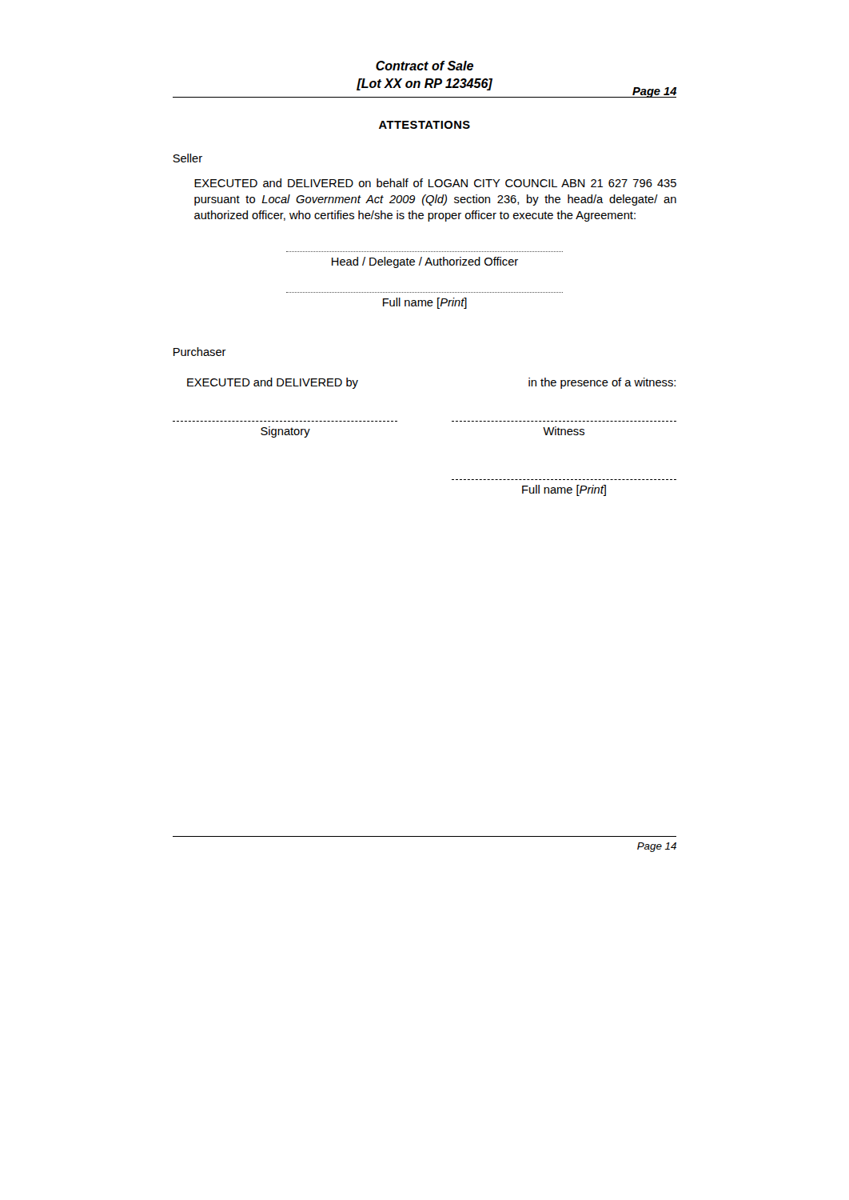Contract of Sale
[Lot XX on RP 123456]
Page 14
ATTESTATIONS
Seller
EXECUTED and DELIVERED on behalf of LOGAN CITY COUNCIL ABN 21 627 796 435 pursuant to Local Government Act 2009 (Qld) section 236, by the head/a delegate/ an authorized officer, who certifies he/she is the proper officer to execute the Agreement:
Head / Delegate / Authorized Officer
Full name [Print]
Purchaser
EXECUTED and DELIVERED by
in the presence of a witness:
| Signatory | Witness |
| | Full name [ Print ] |
Page 14